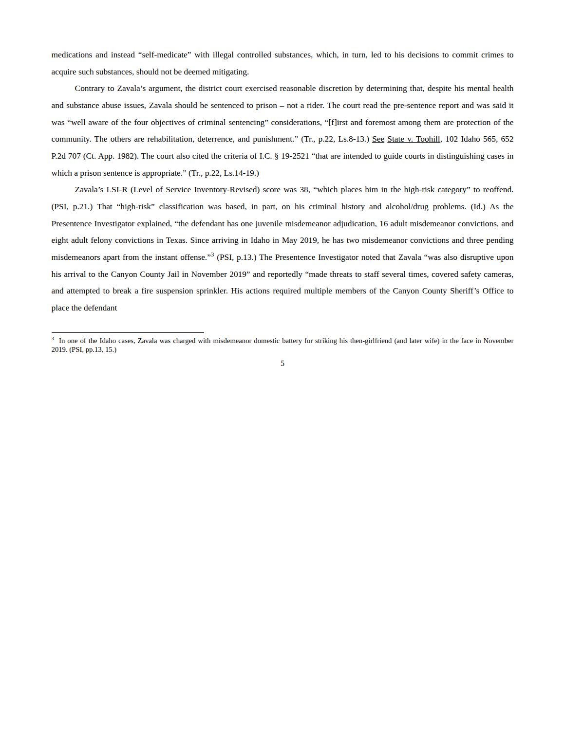medications and instead “self-medicate” with illegal controlled substances, which, in turn, led to his decisions to commit crimes to acquire such substances, should not be deemed mitigating.
Contrary to Zavala’s argument, the district court exercised reasonable discretion by determining that, despite his mental health and substance abuse issues, Zavala should be sentenced to prison – not a rider. The court read the pre-sentence report and was said it was “well aware of the four objectives of criminal sentencing” considerations, “[f]irst and foremost among them are protection of the community. The others are rehabilitation, deterrence, and punishment.” (Tr., p.22, Ls.8-13.) See State v. Toohill, 102 Idaho 565, 652 P.2d 707 (Ct. App. 1982). The court also cited the criteria of I.C. § 19-2521 “that are intended to guide courts in distinguishing cases in which a prison sentence is appropriate.” (Tr., p.22, Ls.14-19.)
Zavala’s LSI-R (Level of Service Inventory-Revised) score was 38, “which places him in the high-risk category” to reoffend. (PSI, p.21.) That “high-risk” classification was based, in part, on his criminal history and alcohol/drug problems. (Id.) As the Presentence Investigator explained, “the defendant has one juvenile misdemeanor adjudication, 16 adult misdemeanor convictions, and eight adult felony convictions in Texas. Since arriving in Idaho in May 2019, he has two misdemeanor convictions and three pending misdemeanors apart from the instant offense.”3 (PSI, p.13.) The Presentence Investigator noted that Zavala “was also disruptive upon his arrival to the Canyon County Jail in November 2019” and reportedly “made threats to staff several times, covered safety cameras, and attempted to break a fire suspension sprinkler. His actions required multiple members of the Canyon County Sheriff’s Office to place the defendant
3 In one of the Idaho cases, Zavala was charged with misdemeanor domestic battery for striking his then-girlfriend (and later wife) in the face in November 2019. (PSI, pp.13, 15.)
5